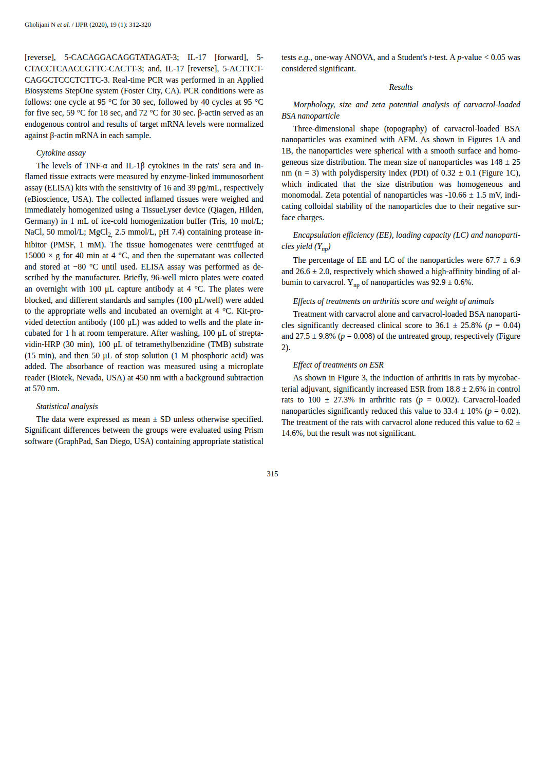Gholijani N et al. / IJPR (2020), 19 (1): 312-320
[reverse], 5-CACAGGACAGGTATAGAT-3; IL-17 [forward], 5-CTACCTCAACCGTTC-CACTT-3; and, IL-17 [reverse], 5-ACTTCT-CAGGCTCCCTCTTC-3. Real-time PCR was performed in an Applied Biosystems StepOne system (Foster City, CA). PCR conditions were as follows: one cycle at 95 °C for 30 sec, followed by 40 cycles at 95 °C for five sec, 59 °C for 18 sec, and 72 °C for 30 sec. β-actin served as an endogenous control and results of target mRNA levels were normalized against β-actin mRNA in each sample.
Cytokine assay
The levels of TNF-α and IL-1β cytokines in the rats' sera and inflamed tissue extracts were measured by enzyme-linked immunosorbent assay (ELISA) kits with the sensitivity of 16 and 39 pg/mL, respectively (eBioscience, USA). The collected inflamed tissues were weighed and immediately homogenized using a TissueLyser device (Qiagen, Hilden, Germany) in 1 mL of ice-cold homogenization buffer (Tris, 10 mol/L; NaCl, 50 mmol/L; MgCl2, 2.5 mmol/L, pH 7.4) containing protease inhibitor (PMSF, 1 mM). The tissue homogenates were centrifuged at 15000 × g for 40 min at 4 °C, and then the supernatant was collected and stored at −80 °C until used. ELISA assay was performed as described by the manufacturer. Briefly, 96-well micro plates were coated an overnight with 100 μL capture antibody at 4 °C. The plates were blocked, and different standards and samples (100 μL/well) were added to the appropriate wells and incubated an overnight at 4 °C. Kit-provided detection antibody (100 μL) was added to wells and the plate incubated for 1 h at room temperature. After washing, 100 μL of streptavidin-HRP (30 min), 100 μL of tetramethylbenzidine (TMB) substrate (15 min), and then 50 μL of stop solution (1 M phosphoric acid) was added. The absorbance of reaction was measured using a microplate reader (Biotek, Nevada, USA) at 450 nm with a background subtraction at 570 nm.
Statistical analysis
The data were expressed as mean ± SD unless otherwise specified. Significant differences between the groups were evaluated using Prism software (GraphPad, San Diego, USA) containing appropriate statistical tests e.g., one-way ANOVA, and a Student's t-test. A p-value < 0.05 was considered significant.
Results
Morphology, size and zeta potential analysis of carvacrol-loaded BSA nanoparticle
Three-dimensional shape (topography) of carvacrol-loaded BSA nanoparticles was examined with AFM. As shown in Figures 1A and 1B, the nanoparticles were spherical with a smooth surface and homogeneous size distribution. The mean size of nanoparticles was 148 ± 25 nm (n = 3) with polydispersity index (PDI) of 0.32 ± 0.1 (Figure 1C), which indicated that the size distribution was homogeneous and monomodal. Zeta potential of nanoparticles was -10.66 ± 1.5 mV, indicating colloidal stability of the nanoparticles due to their negative surface charges.
Encapsulation efficiency (EE), loading capacity (LC) and nanoparticles yield (Ynp)
The percentage of EE and LC of the nanoparticles were 67.7 ± 6.9 and 26.6 ± 2.0, respectively which showed a high-affinity binding of albumin to carvacrol. Ynp of nanoparticles was 92.9 ± 0.6%.
Effects of treatments on arthritis score and weight of animals
Treatment with carvacrol alone and carvacrol-loaded BSA nanoparticles significantly decreased clinical score to 36.1 ± 25.8% (p = 0.04) and 27.5 ± 9.8% (p = 0.008) of the untreated group, respectively (Figure 2).
Effect of treatments on ESR
As shown in Figure 3, the induction of arthritis in rats by mycobacterial adjuvant, significantly increased ESR from 18.8 ± 2.6% in control rats to 100 ± 27.3% in arthritic rats (p = 0.002). Carvacrol-loaded nanoparticles significantly reduced this value to 33.4 ± 10% (p = 0.02). The treatment of the rats with carvacrol alone reduced this value to 62 ± 14.6%, but the result was not significant.
315